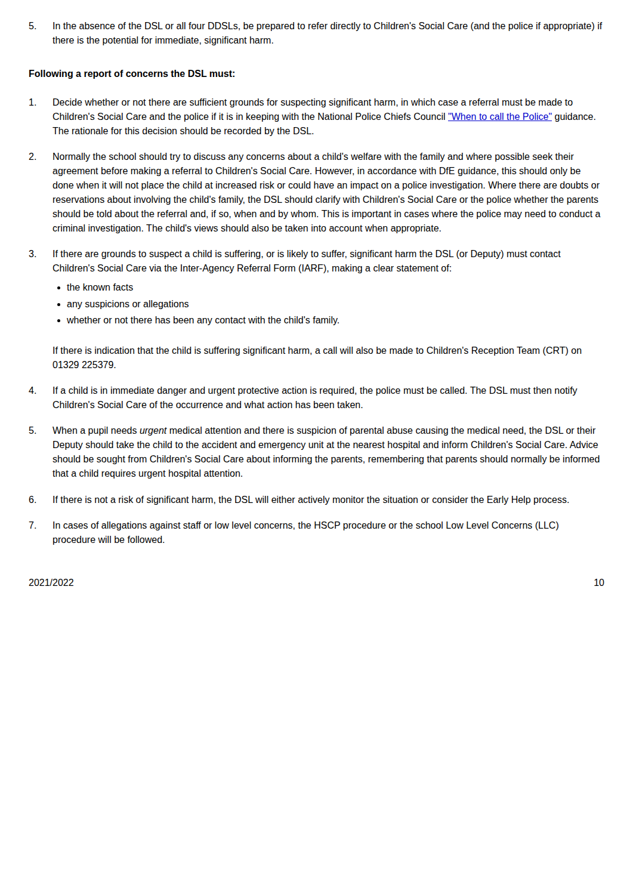5.
In the absence of the DSL or all four DDSLs, be prepared to refer directly to Children's Social Care (and the police if appropriate) if there is the potential for immediate, significant harm.
Following a report of concerns the DSL must:
1.
Decide whether or not there are sufficient grounds for suspecting significant harm, in which case a referral must be made to Children's Social Care and the police if it is in keeping with the National Police Chiefs Council "When to call the Police" guidance. The rationale for this decision should be recorded by the DSL.
2.
Normally the school should try to discuss any concerns about a child's welfare with the family and where possible seek their agreement before making a referral to Children's Social Care. However, in accordance with DfE guidance, this should only be done when it will not place the child at increased risk or could have an impact on a police investigation. Where there are doubts or reservations about involving the child's family, the DSL should clarify with Children's Social Care or the police whether the parents should be told about the referral and, if so, when and by whom. This is important in cases where the police may need to conduct a criminal investigation. The child's views should also be taken into account when appropriate.
3.
If there are grounds to suspect a child is suffering, or is likely to suffer, significant harm the DSL (or Deputy) must contact Children's Social Care via the Inter-Agency Referral Form (IARF), making a clear statement of:
the known facts
any suspicions or allegations
whether or not there has been any contact with the child's family.
If there is indication that the child is suffering significant harm, a call will also be made to Children's Reception Team (CRT) on 01329 225379.
4.
If a child is in immediate danger and urgent protective action is required, the police must be called. The DSL must then notify Children's Social Care of the occurrence and what action has been taken.
5.
When a pupil needs urgent medical attention and there is suspicion of parental abuse causing the medical need, the DSL or their Deputy should take the child to the accident and emergency unit at the nearest hospital and inform Children's Social Care. Advice should be sought from Children's Social Care about informing the parents, remembering that parents should normally be informed that a child requires urgent hospital attention.
6.
If there is not a risk of significant harm, the DSL will either actively monitor the situation or consider the Early Help process.
7.
In cases of allegations against staff or low level concerns, the HSCP procedure or the school Low Level Concerns (LLC) procedure will be followed.
2021/2022 10